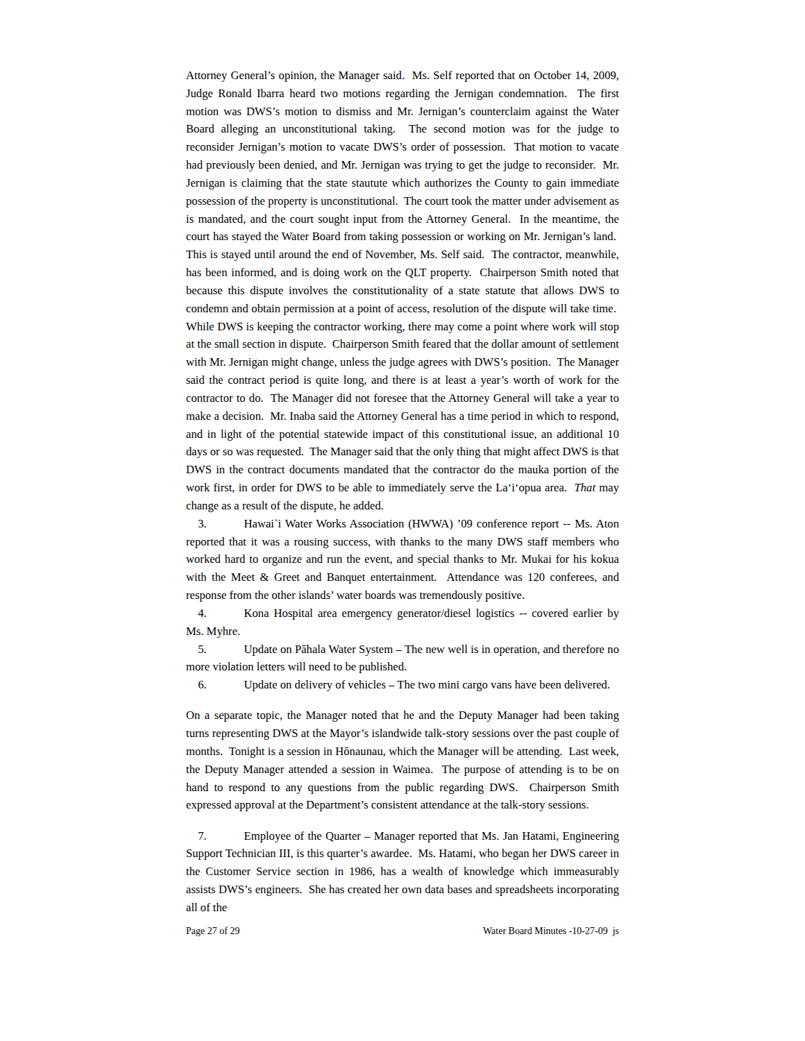Attorney General’s opinion, the Manager said. Ms. Self reported that on October 14, 2009, Judge Ronald Ibarra heard two motions regarding the Jernigan condemnation. The first motion was DWS’s motion to dismiss and Mr. Jernigan’s counterclaim against the Water Board alleging an unconstitutional taking. The second motion was for the judge to reconsider Jernigan’s motion to vacate DWS’s order of possession. That motion to vacate had previously been denied, and Mr. Jernigan was trying to get the judge to reconsider. Mr. Jernigan is claiming that the state stautute which authorizes the County to gain immediate possession of the property is unconstitutional. The court took the matter under advisement as is mandated, and the court sought input from the Attorney General. In the meantime, the court has stayed the Water Board from taking possession or working on Mr. Jernigan’s land. This is stayed until around the end of November, Ms. Self said. The contractor, meanwhile, has been informed, and is doing work on the QLT property. Chairperson Smith noted that because this dispute involves the constitutionality of a state statute that allows DWS to condemn and obtain permission at a point of access, resolution of the dispute will take time. While DWS is keeping the contractor working, there may come a point where work will stop at the small section in dispute. Chairperson Smith feared that the dollar amount of settlement with Mr. Jernigan might change, unless the judge agrees with DWS’s position. The Manager said the contract period is quite long, and there is at least a year’s worth of work for the contractor to do. The Manager did not foresee that the Attorney General will take a year to make a decision. Mr. Inaba said the Attorney General has a time period in which to respond, and in light of the potential statewide impact of this constitutional issue, an additional 10 days or so was requested. The Manager said that the only thing that might affect DWS is that DWS in the contract documents mandated that the contractor do the mauka portion of the work first, in order for DWS to be able to immediately serve the La‘i‘opua area. That may change as a result of the dispute, he added.
3. Hawai`i Water Works Association (HWWA) ’09 conference report -- Ms. Aton reported that it was a rousing success, with thanks to the many DWS staff members who worked hard to organize and run the event, and special thanks to Mr. Mukai for his kokua with the Meet & Greet and Banquet entertainment. Attendance was 120 conferees, and response from the other islands’ water boards was tremendously positive.
4. Kona Hospital area emergency generator/diesel logistics -- covered earlier by Ms. Myhre.
5. Update on Pāhala Water System – The new well is in operation, and therefore no more violation letters will need to be published.
6. Update on delivery of vehicles – The two mini cargo vans have been delivered.
On a separate topic, the Manager noted that he and the Deputy Manager had been taking turns representing DWS at the Mayor’s islandwide talk-story sessions over the past couple of months. Tonight is a session in Hōnaunau, which the Manager will be attending. Last week, the Deputy Manager attended a session in Waimea. The purpose of attending is to be on hand to respond to any questions from the public regarding DWS. Chairperson Smith expressed approval at the Department’s consistent attendance at the talk-story sessions.
7. Employee of the Quarter – Manager reported that Ms. Jan Hatami, Engineering Support Technician III, is this quarter’s awardee. Ms. Hatami, who began her DWS career in the Customer Service section in 1986, has a wealth of knowledge which immeasurably assists DWS’s engineers. She has created her own data bases and spreadsheets incorporating all of the
Page 27 of 29 Water Board Minutes -10-27-09 js